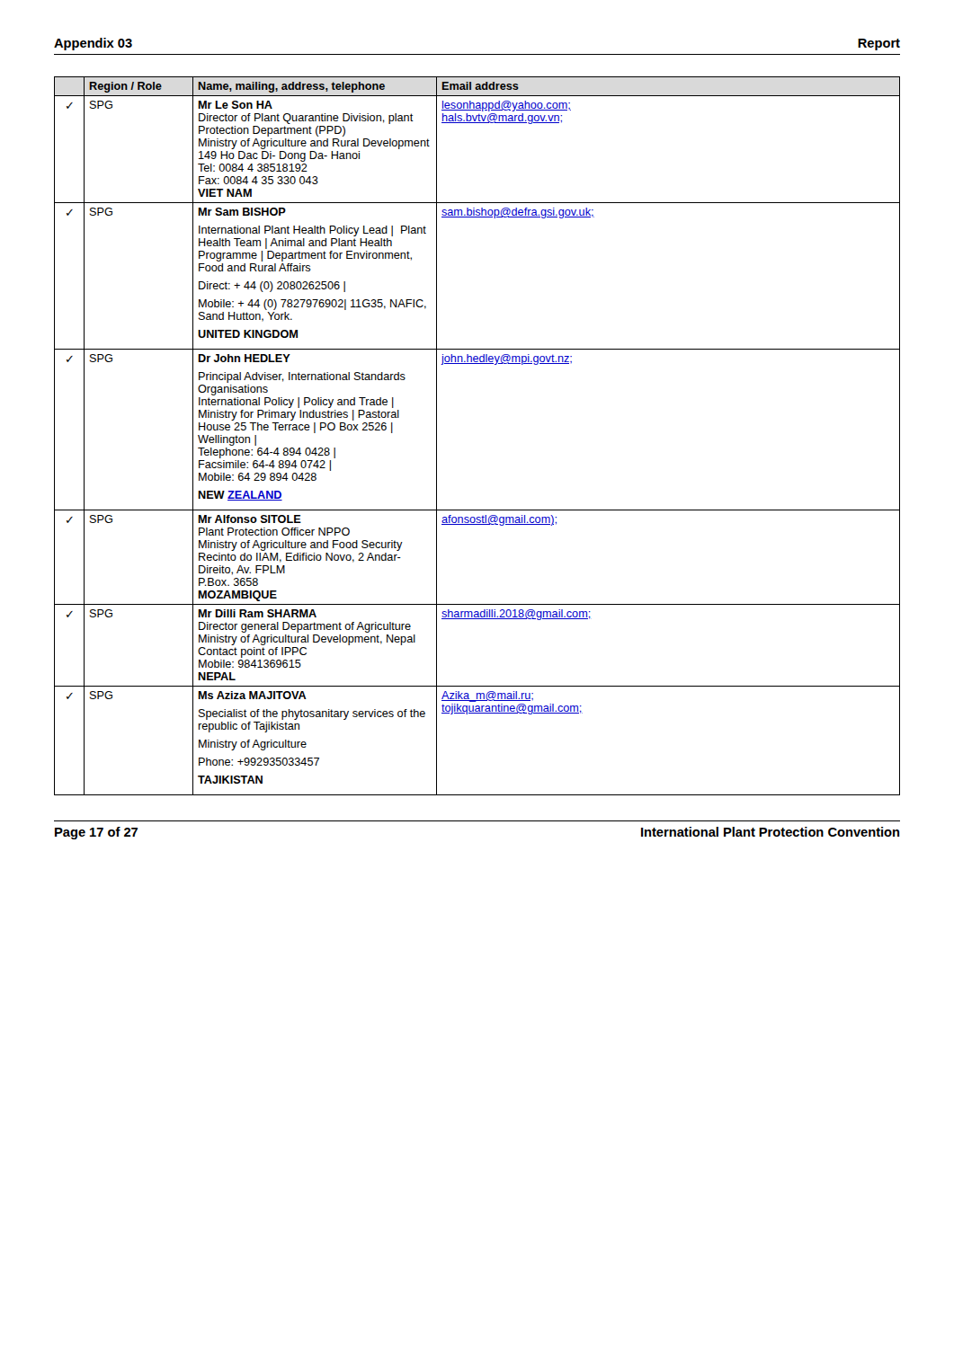Appendix 03 Report
| | Region / Role | Name, mailing, address, telephone | Email address |
| --- | --- | --- | --- |
| ✓ | SPG | Mr Le Son HA Director of Plant Quarantine Division, plant Protection Department (PPD) Ministry of Agriculture and Rural Development 149 Ho Dac Di- Dong Da- Hanoi Tel: 0084 4 38518192 Fax: 0084 4 35 330 043 VIET NAM | lesonhappd@yahoo.com; hals.bvtv@mard.gov.vn; |
| ✓ | SPG | Mr Sam BISHOP International Plant Health Policy Lead / Plant Health Team / Animal and Plant Health Programme / Department for Environment, Food and Rural Affairs Direct: + 44 (0) 2080262506 / Mobile: + 44 (0) 7827976902/ 11G35, NAFIC, Sand Hutton, York. UNITED KINGDOM | sam.bishop@defra.gsi.gov.uk; |
| ✓ | SPG | Dr John HEDLEY Principal Adviser, International Standards Organisations International Policy / Policy and Trade / Ministry for Primary Industries / Pastoral House 25 The Terrace / PO Box 2526 / Wellington / Telephone: 64-4 894 0428 / Facsimile: 64-4 894 0742 / Mobile: 64 29 894 0428 NEW ZEALAND | john.hedley@mpi.govt.nz; |
| ✓ | SPG | Mr Alfonso SITOLE Plant Protection Officer NPPO Ministry of Agriculture and Food Security Recinto do IIAM, Edificio Novo, 2 Andar-Direito, Av. FPLM P.Box. 3658 MOZAMBIQUE | afonsostl@gmail.com); |
| ✓ | SPG | Mr Dilli Ram SHARMA Director general Department of Agriculture Ministry of Agricultural Development, Nepal Contact point of IPPC Mobile: 9841369615 NEPAL | sharmadilli.2018@gmail.com; |
| ✓ | SPG | Ms Aziza MAJITOVA Specialist of the phytosanitary services of the republic of Tajikistan Ministry of Agriculture Phone: +992935033457 TAJIKISTAN | Azika_m@mail.ru; tojikquarantine@gmail.com; |
Page 17 of 27 International Plant Protection Convention